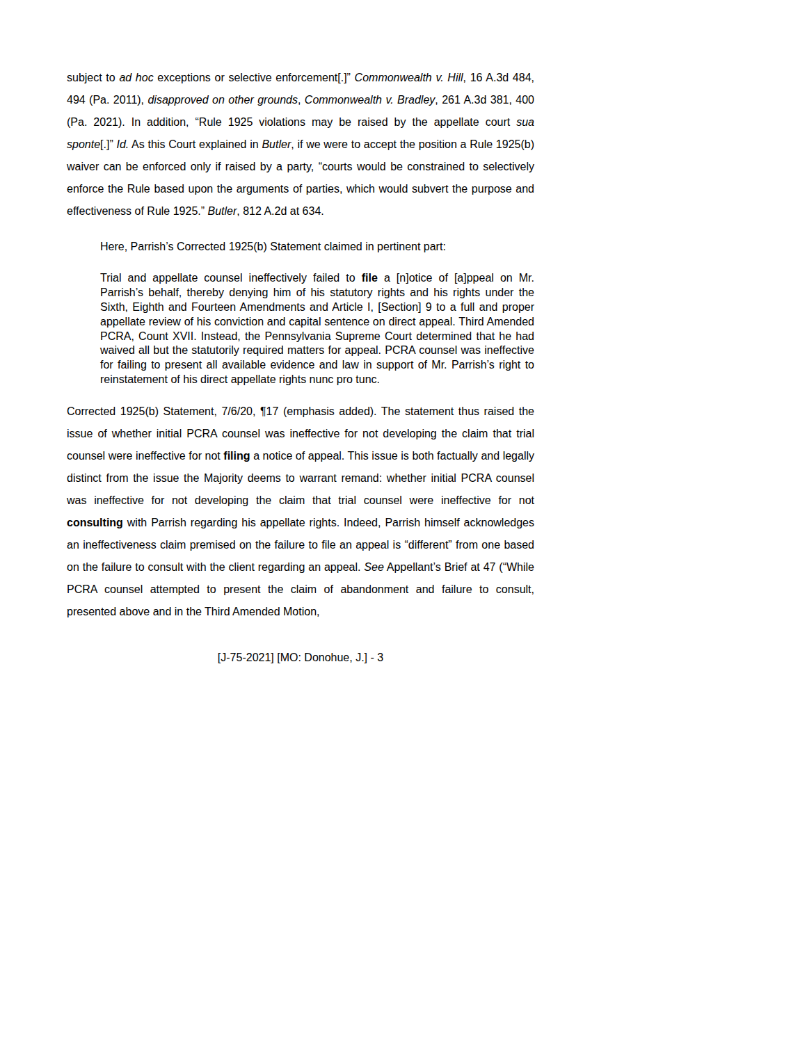subject to ad hoc exceptions or selective enforcement[.]” Commonwealth v. Hill, 16 A.3d 484, 494 (Pa. 2011), disapproved on other grounds, Commonwealth v. Bradley, 261 A.3d 381, 400 (Pa. 2021). In addition, “Rule 1925 violations may be raised by the appellate court sua sponte[.]” Id. As this Court explained in Butler, if we were to accept the position a Rule 1925(b) waiver can be enforced only if raised by a party, “courts would be constrained to selectively enforce the Rule based upon the arguments of parties, which would subvert the purpose and effectiveness of Rule 1925.” Butler, 812 A.2d at 634.
Here, Parrish’s Corrected 1925(b) Statement claimed in pertinent part:
Trial and appellate counsel ineffectively failed to file a [n]otice of [a]ppeal on Mr. Parrish’s behalf, thereby denying him of his statutory rights and his rights under the Sixth, Eighth and Fourteen Amendments and Article I, [Section] 9 to a full and proper appellate review of his conviction and capital sentence on direct appeal. Third Amended PCRA, Count XVII. Instead, the Pennsylvania Supreme Court determined that he had waived all but the statutorily required matters for appeal. PCRA counsel was ineffective for failing to present all available evidence and law in support of Mr. Parrish’s right to reinstatement of his direct appellate rights nunc pro tunc.
Corrected 1925(b) Statement, 7/6/20, ¶17 (emphasis added). The statement thus raised the issue of whether initial PCRA counsel was ineffective for not developing the claim that trial counsel were ineffective for not filing a notice of appeal. This issue is both factually and legally distinct from the issue the Majority deems to warrant remand: whether initial PCRA counsel was ineffective for not developing the claim that trial counsel were ineffective for not consulting with Parrish regarding his appellate rights. Indeed, Parrish himself acknowledges an ineffectiveness claim premised on the failure to file an appeal is “different” from one based on the failure to consult with the client regarding an appeal. See Appellant’s Brief at 47 (“While PCRA counsel attempted to present the claim of abandonment and failure to consult, presented above and in the Third Amended Motion,
[J-75-2021] [MO: Donohue, J.] - 3